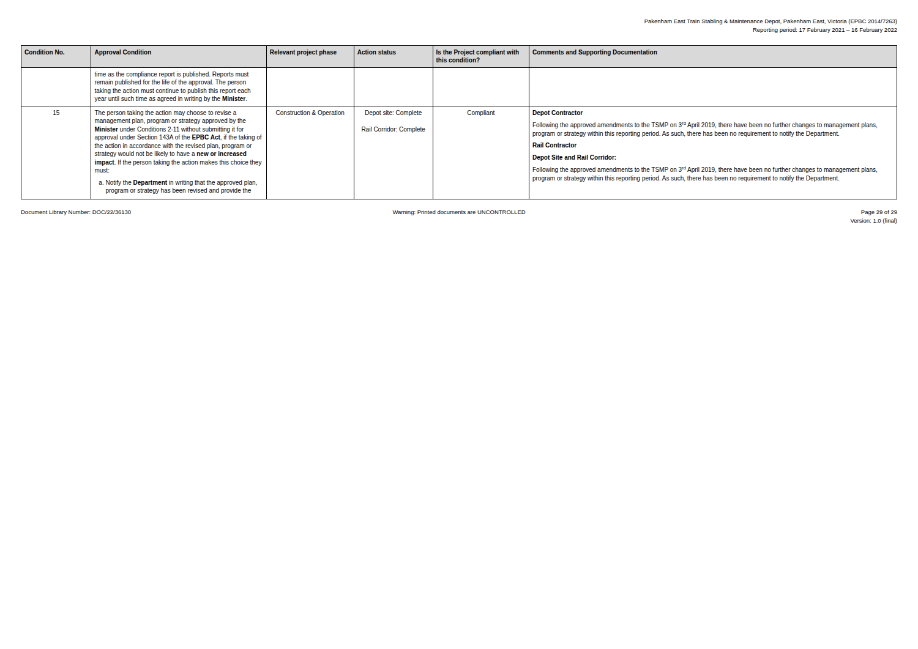Pakenham East Train Stabling & Maintenance Depot, Pakenham East, Victoria (EPBC 2014/7263)
Reporting period: 17 February 2021 – 16 February 2022
| Condition No. | Approval Condition | Relevant project phase | Action status | Is the Project compliant with this condition? | Comments and Supporting Documentation |
| --- | --- | --- | --- | --- | --- |
| | time as the compliance report is published. Reports must remain published for the life of the approval. The person taking the action must continue to publish this report each year until such time as agreed in writing by the Minister . | | | | |
| 15 | The person taking the action may choose to revise a management plan, program or strategy approved by the Minister under Conditions 2-11 without submitting it for approval under Section 143A of the EPBC Act , if the taking of the action in accordance with the revised plan, program or strategy would not be likely to have a new or increased impact . If the person taking the action makes this choice they must: Notify the Department in writing that the approved plan, program or strategy has been revised and provide the | Construction & Operation | Depot site: Complete Rail Corridor: Complete | Compliant | Depot Contractor Following the approved amendments to the TSMP on 3 rd April 2019, there have been no further changes to management plans, program or strategy within this reporting period. As such, there has been no requirement to notify the Department. Rail Contractor Depot Site and Rail Corridor: Following the approved amendments to the TSMP on 3 rd April 2019, there have been no further changes to management plans, program or strategy within this reporting period. As such, there has been no requirement to notify the Department. |
Document Library Number: DOC/22/36130
Warning: Printed documents are UNCONTROLLED
Page 29 of 29
Version: 1.0 (final)